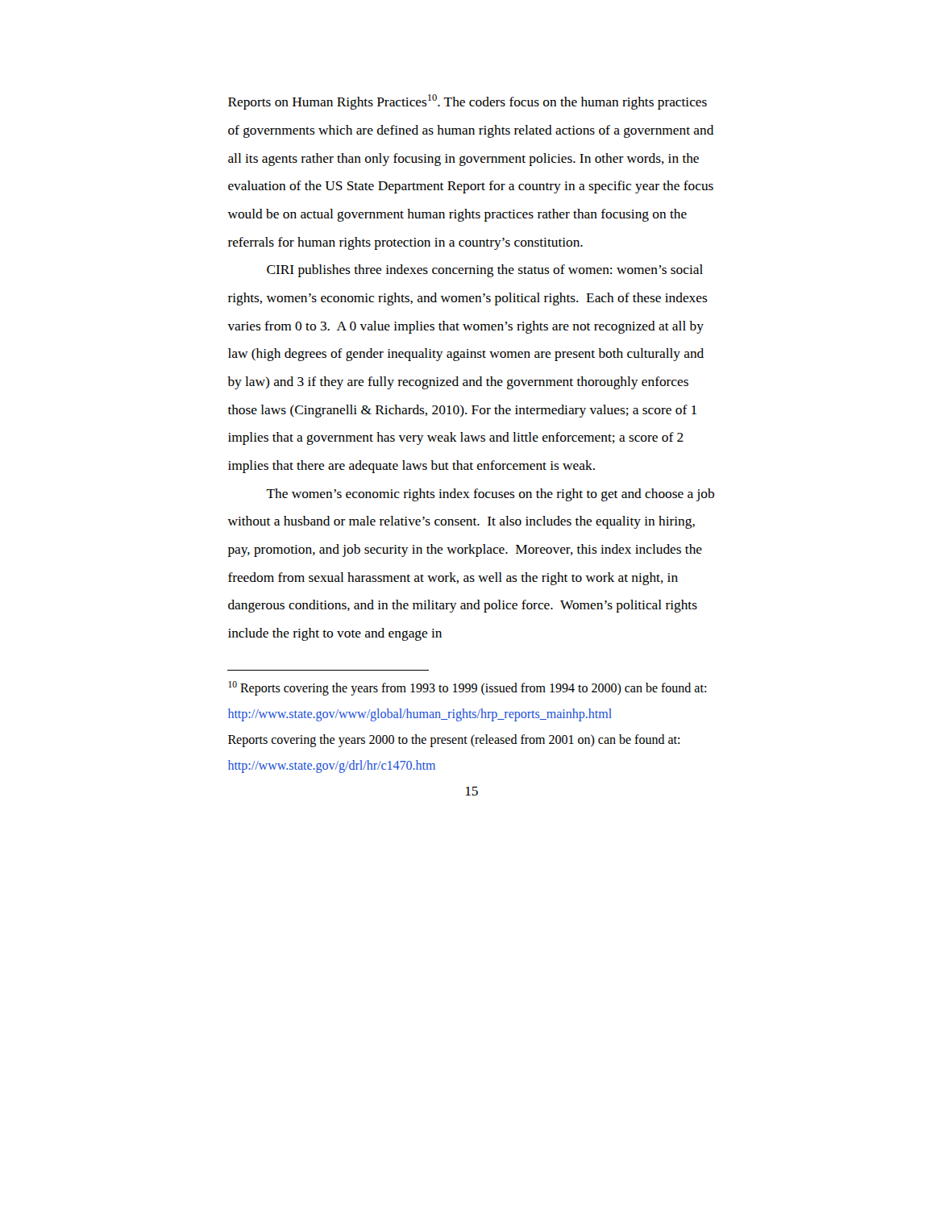Reports on Human Rights Practices10. The coders focus on the human rights practices of governments which are defined as human rights related actions of a government and all its agents rather than only focusing in government policies. In other words, in the evaluation of the US State Department Report for a country in a specific year the focus would be on actual government human rights practices rather than focusing on the referrals for human rights protection in a country’s constitution.
CIRI publishes three indexes concerning the status of women: women’s social rights, women’s economic rights, and women’s political rights. Each of these indexes varies from 0 to 3. A 0 value implies that women’s rights are not recognized at all by law (high degrees of gender inequality against women are present both culturally and by law) and 3 if they are fully recognized and the government thoroughly enforces those laws (Cingranelli & Richards, 2010). For the intermediary values; a score of 1 implies that a government has very weak laws and little enforcement; a score of 2 implies that there are adequate laws but that enforcement is weak.
The women’s economic rights index focuses on the right to get and choose a job without a husband or male relative’s consent. It also includes the equality in hiring, pay, promotion, and job security in the workplace. Moreover, this index includes the freedom from sexual harassment at work, as well as the right to work at night, in dangerous conditions, and in the military and police force. Women’s political rights include the right to vote and engage in
10 Reports covering the years from 1993 to 1999 (issued from 1994 to 2000) can be found at: http://www.state.gov/www/global/human_rights/hrp_reports_mainhp.html
Reports covering the years 2000 to the present (released from 2001 on) can be found at: http://www.state.gov/g/drl/hr/c1470.htm
15